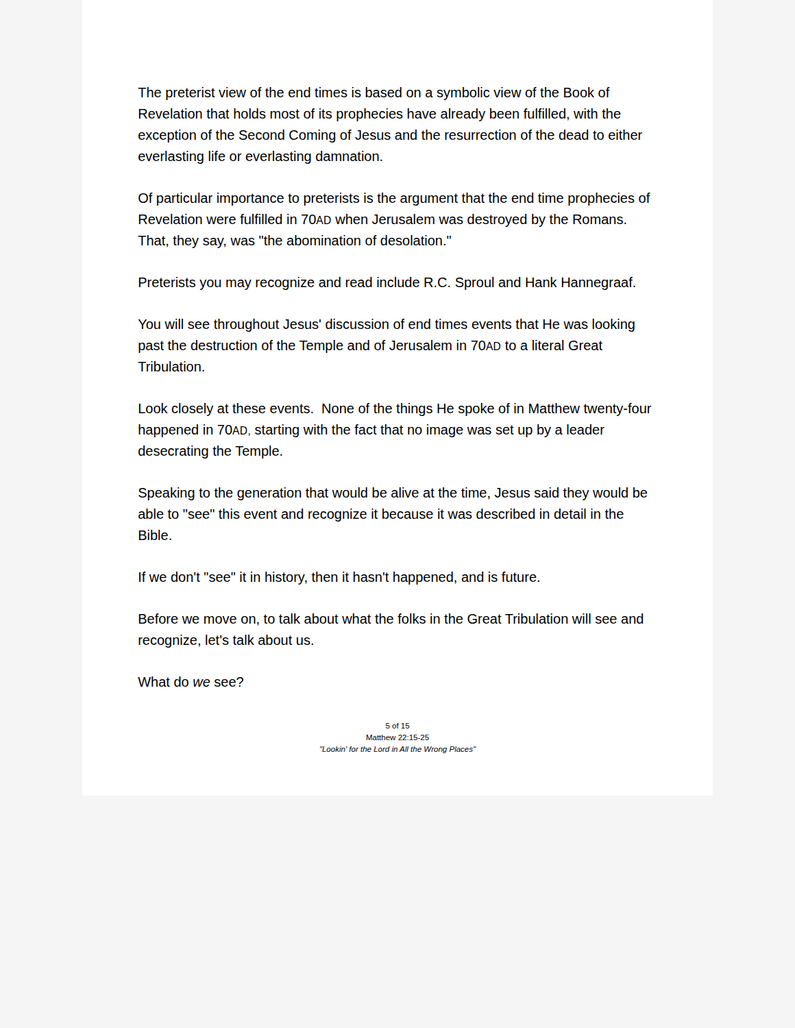The preterist view of the end times is based on a symbolic view of the Book of Revelation that holds most of its prophecies have already been fulfilled, with the exception of the Second Coming of Jesus and the resurrection of the dead to either everlasting life or everlasting damnation.
Of particular importance to preterists is the argument that the end time prophecies of Revelation were fulfilled in 70AD when Jerusalem was destroyed by the Romans. That, they say, was "the abomination of desolation."
Preterists you may recognize and read include R.C. Sproul and Hank Hannegraaf.
You will see throughout Jesus' discussion of end times events that He was looking past the destruction of the Temple and of Jerusalem in 70AD to a literal Great Tribulation.
Look closely at these events. None of the things He spoke of in Matthew twenty-four happened in 70AD, starting with the fact that no image was set up by a leader desecrating the Temple.
Speaking to the generation that would be alive at the time, Jesus said they would be able to "see" this event and recognize it because it was described in detail in the Bible.
If we don't "see" it in history, then it hasn't happened, and is future.
Before we move on, to talk about what the folks in the Great Tribulation will see and recognize, let's talk about us.
What do we see?
5 of 15
Matthew 22:15-25
"Lookin' for the Lord in All the Wrong Places"